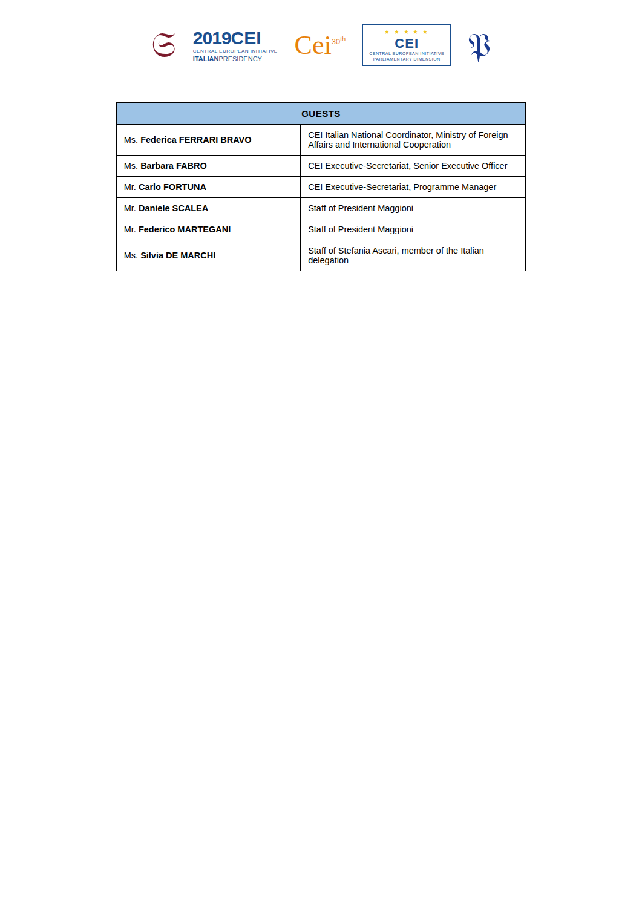𝔖
2019CEI
CENTRAL EUROPEAN INITIATIVE
ITALIANPRESIDENCY
Cei30th
★ ★ ★ ★ ★
CEI
CENTRAL EUROPEAN INITIATIVE
PARLIAMENTARY DIMENSION
𝔓
| GUESTS |
| --- |
| Ms. Federica FERRARI BRAVO | CEI Italian National Coordinator, Ministry of Foreign Affairs and International Cooperation |
| Ms. Barbara FABRO | CEI Executive-Secretariat, Senior Executive Officer |
| Mr. Carlo FORTUNA | CEI Executive-Secretariat, Programme Manager |
| Mr. Daniele SCALEA | Staff of President Maggioni |
| Mr. Federico MARTEGANI | Staff of President Maggioni |
| Ms. Silvia DE MARCHI | Staff of Stefania Ascari, member of the Italian delegation |